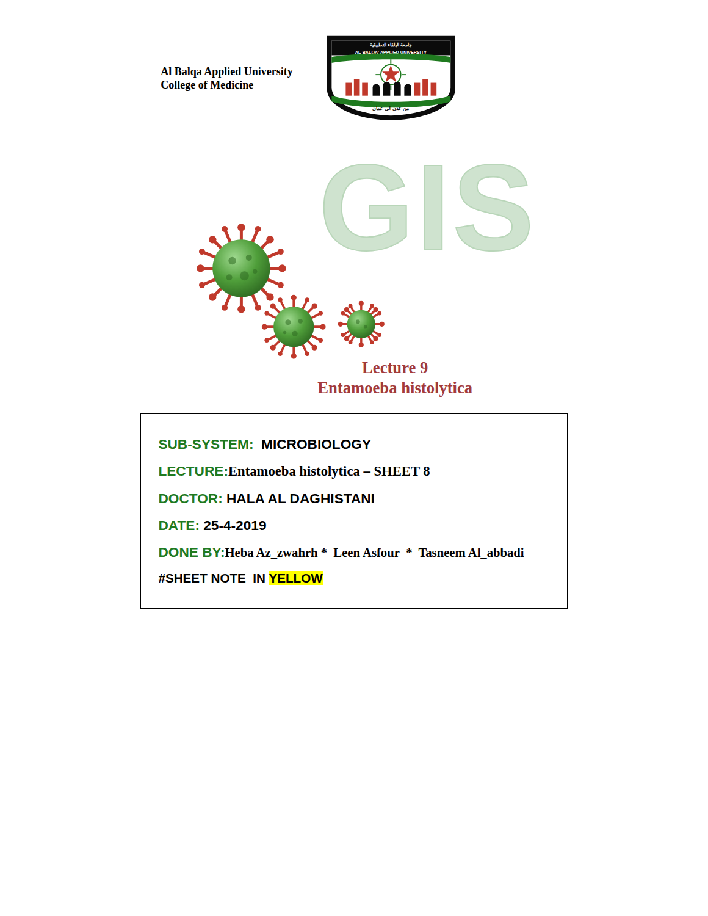Al Balqa Applied University
College of Medicine
جامعة البلقاء التطبيقية AL-BALQA' APPLIED UNIVERSITY من عدن الى عمان
GIS
Lecture 9
Entamoeba histolytica
SUB-SYSTEM: MICROBIOLOGY
LECTURE: Entamoeba histolytica – SHEET 8
DOCTOR: HALA AL DAGHISTANI
DATE: 25-4-2019
DONE BY: Heba Az_zwahrh * Leen Asfour * Tasneem Al_abbadi
#SHEET NOTE IN YELLOW